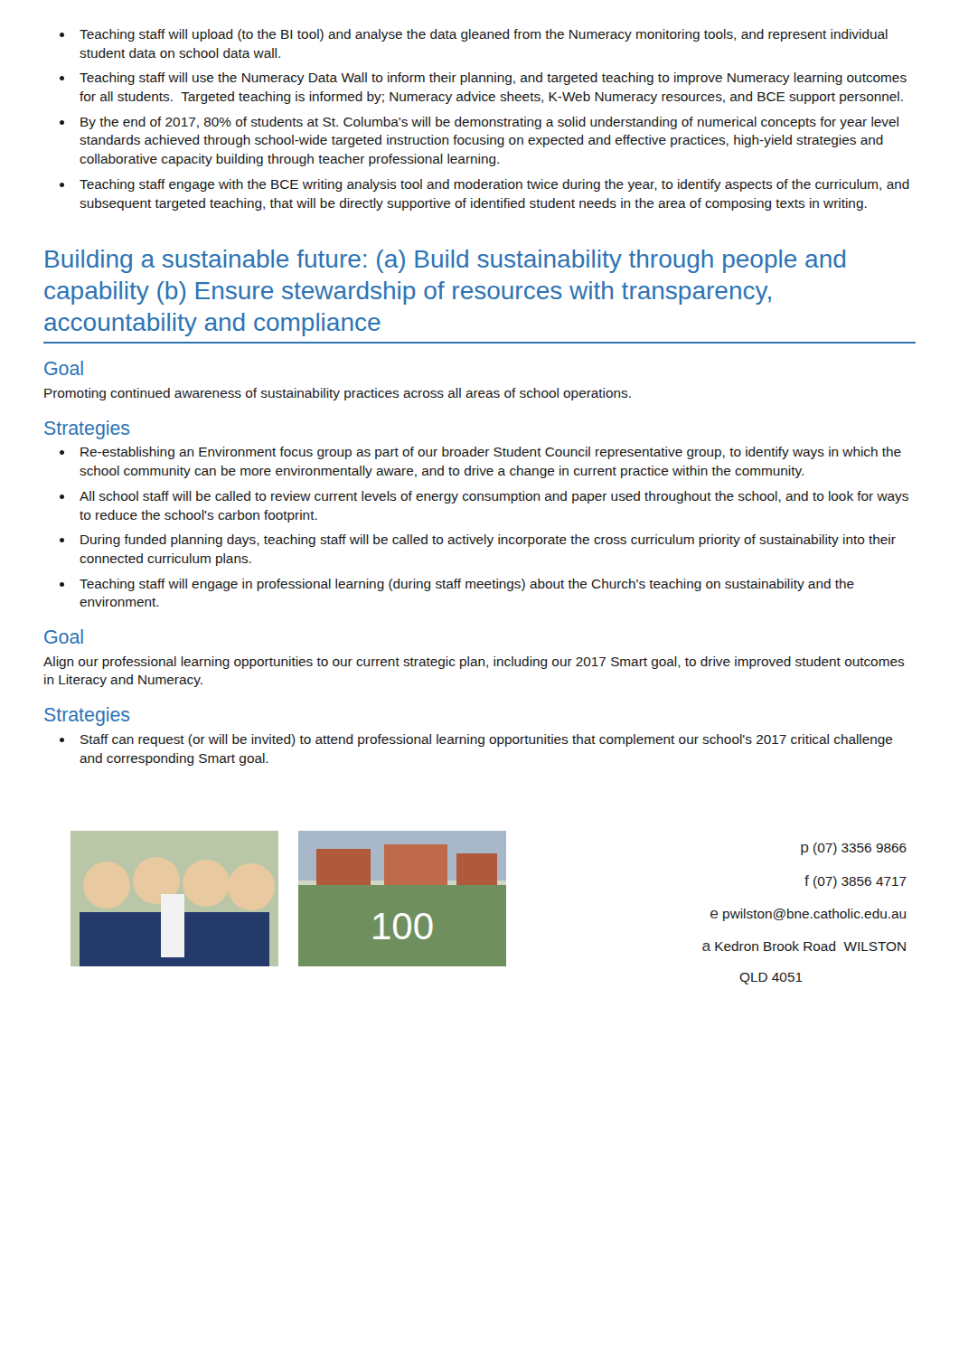Teaching staff will upload (to the BI tool) and analyse the data gleaned from the Numeracy monitoring tools, and represent individual student data on school data wall.
Teaching staff will use the Numeracy Data Wall to inform their planning, and targeted teaching to improve Numeracy learning outcomes for all students. Targeted teaching is informed by; Numeracy advice sheets, K-Web Numeracy resources, and BCE support personnel.
By the end of 2017, 80% of students at St. Columba's will be demonstrating a solid understanding of numerical concepts for year level standards achieved through school-wide targeted instruction focusing on expected and effective practices, high-yield strategies and collaborative capacity building through teacher professional learning.
Teaching staff engage with the BCE writing analysis tool and moderation twice during the year, to identify aspects of the curriculum, and subsequent targeted teaching, that will be directly supportive of identified student needs in the area of composing texts in writing.
Building a sustainable future: (a) Build sustainability through people and capability (b) Ensure stewardship of resources with transparency, accountability and compliance
Goal
Promoting continued awareness of sustainability practices across all areas of school operations.
Strategies
Re-establishing an Environment focus group as part of our broader Student Council representative group, to identify ways in which the school community can be more environmentally aware, and to drive a change in current practice within the community.
All school staff will be called to review current levels of energy consumption and paper used throughout the school, and to look for ways to reduce the school's carbon footprint.
During funded planning days, teaching staff will be called to actively incorporate the cross curriculum priority of sustainability into their connected curriculum plans.
Teaching staff will engage in professional learning (during staff meetings) about the Church's teaching on sustainability and the environment.
Goal
Align our professional learning opportunities to our current strategic plan, including our 2017 Smart goal, to drive improved student outcomes in Literacy and Numeracy.
Strategies
Staff can request (or will be invited) to attend professional learning opportunities that complement our school's 2017 critical challenge and corresponding Smart goal.
p (07) 3356 9866
f (07) 3856 4717
e pwilston@bne.catholic.edu.au
a Kedron Brook Road WILSTON
QLD 4051